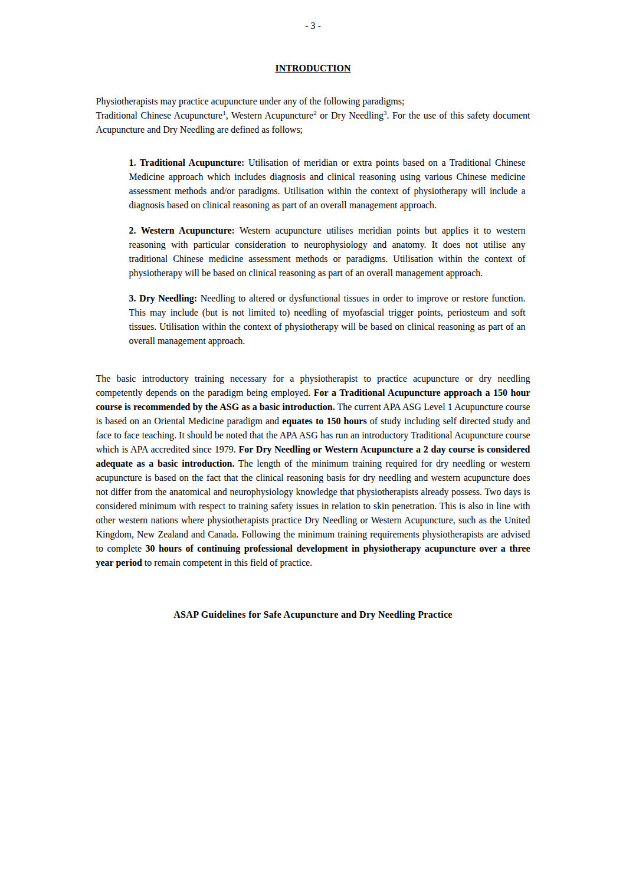- 3 -
INTRODUCTION
Physiotherapists may practice acupuncture under any of the following paradigms;
Traditional Chinese Acupuncture1, Western Acupuncture2 or Dry Needling3. For the use of this safety document Acupuncture and Dry Needling are defined as follows;
1. Traditional Acupuncture: Utilisation of meridian or extra points based on a Traditional Chinese Medicine approach which includes diagnosis and clinical reasoning using various Chinese medicine assessment methods and/or paradigms. Utilisation within the context of physiotherapy will include a diagnosis based on clinical reasoning as part of an overall management approach.
2. Western Acupuncture: Western acupuncture utilises meridian points but applies it to western reasoning with particular consideration to neurophysiology and anatomy. It does not utilise any traditional Chinese medicine assessment methods or paradigms. Utilisation within the context of physiotherapy will be based on clinical reasoning as part of an overall management approach.
3. Dry Needling: Needling to altered or dysfunctional tissues in order to improve or restore function. This may include (but is not limited to) needling of myofascial trigger points, periosteum and soft tissues. Utilisation within the context of physiotherapy will be based on clinical reasoning as part of an overall management approach.
The basic introductory training necessary for a physiotherapist to practice acupuncture or dry needling competently depends on the paradigm being employed. For a Traditional Acupuncture approach a 150 hour course is recommended by the ASG as a basic introduction. The current APA ASG Level 1 Acupuncture course is based on an Oriental Medicine paradigm and equates to 150 hours of study including self directed study and face to face teaching. It should be noted that the APA ASG has run an introductory Traditional Acupuncture course which is APA accredited since 1979. For Dry Needling or Western Acupuncture a 2 day course is considered adequate as a basic introduction. The length of the minimum training required for dry needling or western acupuncture is based on the fact that the clinical reasoning basis for dry needling and western acupuncture does not differ from the anatomical and neurophysiology knowledge that physiotherapists already possess. Two days is considered minimum with respect to training safety issues in relation to skin penetration. This is also in line with other western nations where physiotherapists practice Dry Needling or Western Acupuncture, such as the United Kingdom, New Zealand and Canada. Following the minimum training requirements physiotherapists are advised to complete 30 hours of continuing professional development in physiotherapy acupuncture over a three year period to remain competent in this field of practice.
ASAP Guidelines for Safe Acupuncture and Dry Needling Practice